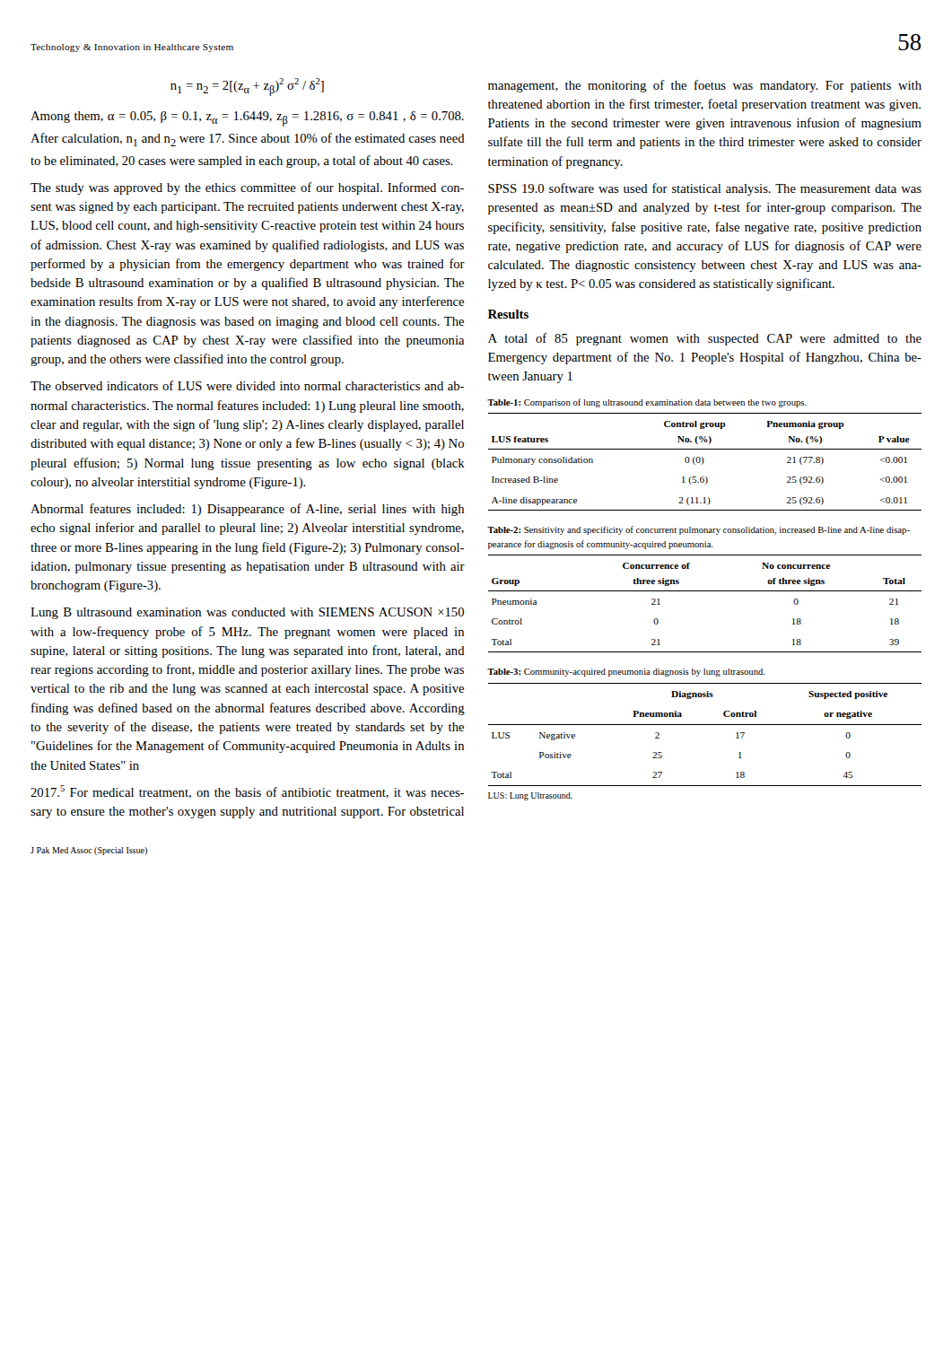Technology & Innovation in Healthcare System
58
n1 = n2 = 2[(zα + zβ)2 σ2 / δ2]
Among them, α = 0.05, β = 0.1, zα = 1.6449, zβ = 1.2816, σ = 0.841 , δ = 0.708. After calculation, n1 and n2 were 17. Since about 10% of the estimated cases need to be eliminated, 20 cases were sampled in each group, a total of about 40 cases.
The study was approved by the ethics committee of our hospital. Informed consent was signed by each participant. The recruited patients underwent chest X-ray, LUS, blood cell count, and high-sensitivity C-reactive protein test within 24 hours of admission. Chest X-ray was examined by qualified radiologists, and LUS was performed by a physician from the emergency department who was trained for bedside B ultrasound examination or by a qualified B ultrasound physician. The examination results from X-ray or LUS were not shared, to avoid any interference in the diagnosis. The diagnosis was based on imaging and blood cell counts. The patients diagnosed as CAP by chest X-ray were classified into the pneumonia group, and the others were classified into the control group.
The observed indicators of LUS were divided into normal characteristics and abnormal characteristics. The normal features included: 1) Lung pleural line smooth, clear and regular, with the sign of 'lung slip'; 2) A-lines clearly displayed, parallel distributed with equal distance; 3) None or only a few B-lines (usually < 3); 4) No pleural effusion; 5) Normal lung tissue presenting as low echo signal (black colour), no alveolar interstitial syndrome (Figure-1).
Abnormal features included: 1) Disappearance of A-line, serial lines with high echo signal inferior and parallel to pleural line; 2) Alveolar interstitial syndrome, three or more B-lines appearing in the lung field (Figure-2); 3) Pulmonary consolidation, pulmonary tissue presenting as hepatisation under B ultrasound with air bronchogram (Figure-3).
Lung B ultrasound examination was conducted with SIEMENS ACUSON ×150 with a low-frequency probe of 5 MHz. The pregnant women were placed in supine, lateral or sitting positions. The lung was separated into front, lateral, and rear regions according to front, middle and posterior axillary lines. The probe was vertical to the rib and the lung was scanned at each intercostal space. A positive finding was defined based on the abnormal features described above. According to the severity of the disease, the patients were treated by standards set by the "Guidelines for the Management of Community-acquired Pneumonia in Adults in the United States" in
2017.5 For medical treatment, on the basis of antibiotic treatment, it was necessary to ensure the mother's oxygen supply and nutritional support. For obstetrical management, the monitoring of the foetus was mandatory. For patients with threatened abortion in the first trimester, foetal preservation treatment was given. Patients in the second trimester were given intravenous infusion of magnesium sulfate till the full term and patients in the third trimester were asked to consider termination of pregnancy.
SPSS 19.0 software was used for statistical analysis. The measurement data was presented as mean±SD and analyzed by t-test for inter-group comparison. The specificity, sensitivity, false positive rate, false negative rate, positive prediction rate, negative prediction rate, and accuracy of LUS for diagnosis of CAP were calculated. The diagnostic consistency between chest X-ray and LUS was analyzed by κ test. P< 0.05 was considered as statistically significant.
Results
A total of 85 pregnant women with suspected CAP were admitted to the Emergency department of the No. 1 People's Hospital of Hangzhou, China between January 1
Table-1: Comparison of lung ultrasound examination data between the two groups.
| LUS features | Control group No. (%) | Pneumonia group No. (%) | P value |
| --- | --- | --- | --- |
| Pulmonary consolidation | 0 (0) | 21 (77.8) | <0.001 |
| Increased B-line | 1 (5.6) | 25 (92.6) | <0.001 |
| A-line disappearance | 2 (11.1) | 25 (92.6) | <0.011 |
Table-2: Sensitivity and specificity of concurrent pulmonary consolidation, increased B-line and A-line disappearance for diagnosis of community-acquired pneumonia.
| Group | Concurrence of three signs | No concurrence of three signs | Total |
| --- | --- | --- | --- |
| Pneumonia | 21 | 0 | 21 |
| Control | 0 | 18 | 18 |
| Total | 21 | 18 | 39 |
Table-3: Community-acquired pneumonia diagnosis by lung ultrasound.
| | Diagnosis | Suspected positive |
| --- | --- | --- |
| | Pneumonia | Control | or negative |
| LUS | Negative | 2 | 17 | 0 |
| | Positive | 25 | 1 | 0 |
| Total | | 27 | 18 | 45 |
LUS: Lung Ultrasound.
J Pak Med Assoc (Special Issue)